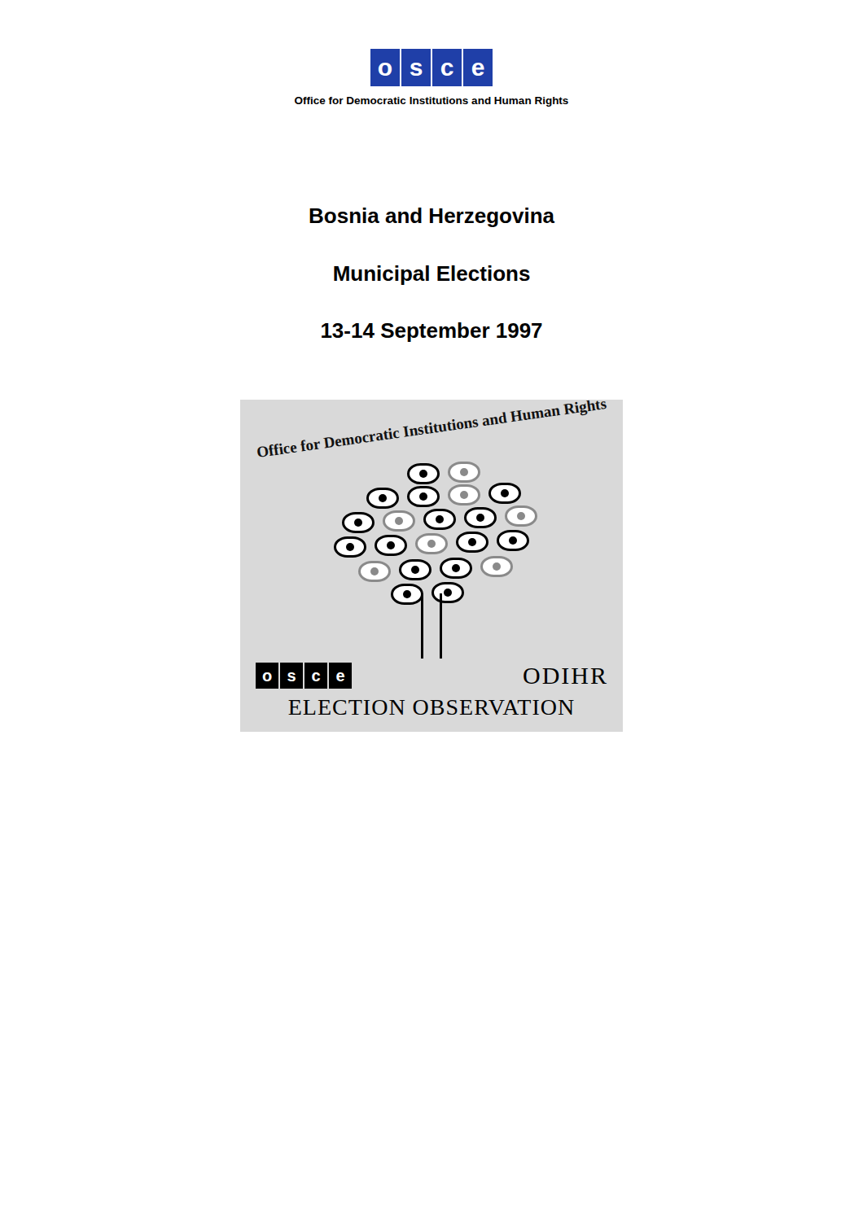osce
Office for Democratic Institutions and Human Rights
Bosnia and Herzegovina
Municipal Elections
13-14 September 1997
Office for Democratic Institutions and Human Rights
osce
ODIHR
ELECTION OBSERVATION